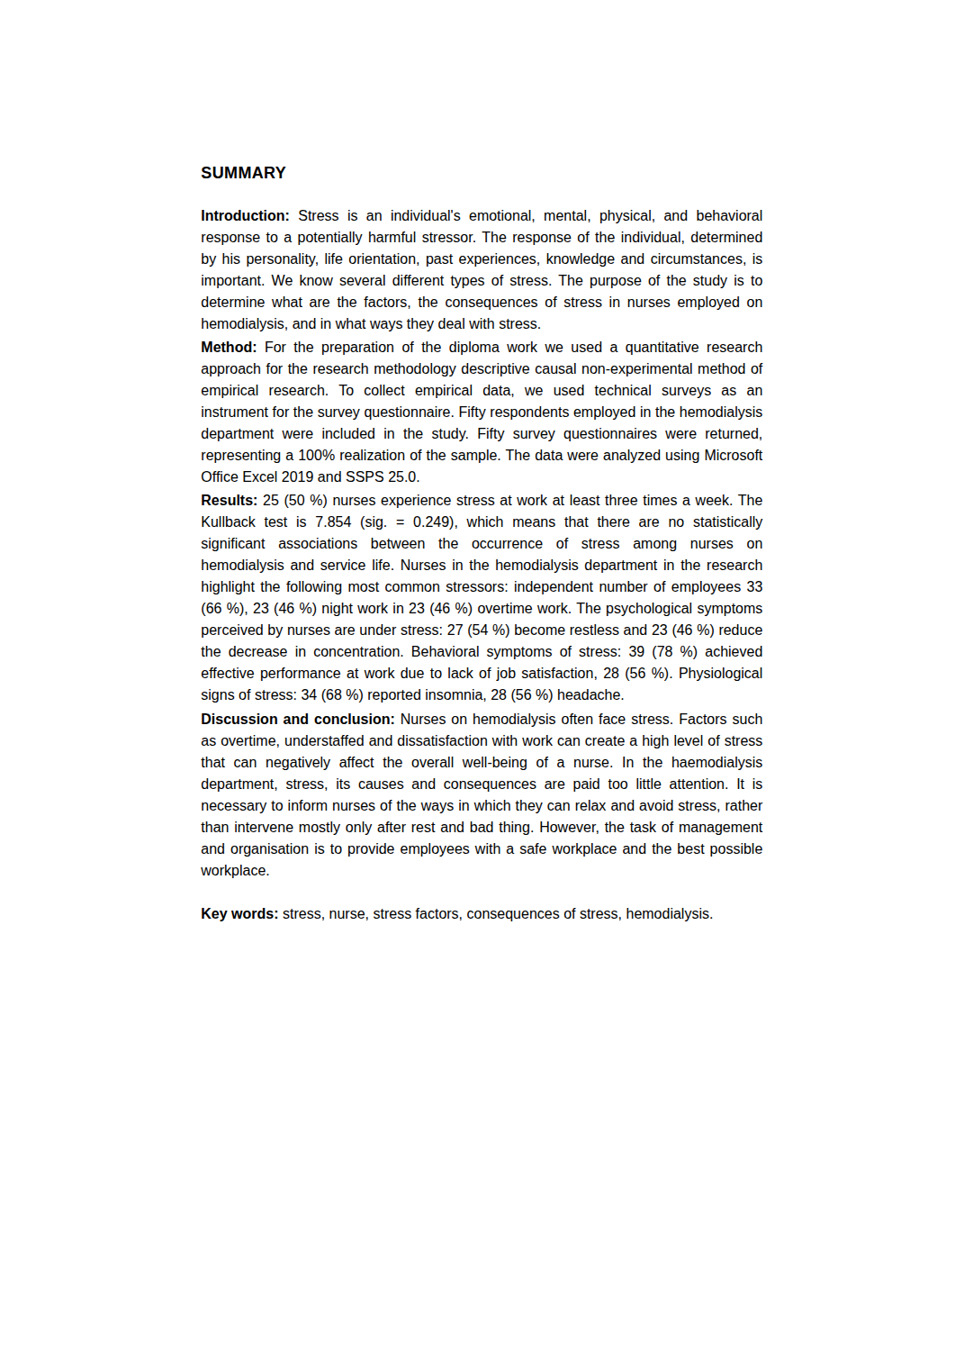SUMMARY
Introduction: Stress is an individual's emotional, mental, physical, and behavioral response to a potentially harmful stressor. The response of the individual, determined by his personality, life orientation, past experiences, knowledge and circumstances, is important. We know several different types of stress. The purpose of the study is to determine what are the factors, the consequences of stress in nurses employed on hemodialysis, and in what ways they deal with stress.
Method: For the preparation of the diploma work we used a quantitative research approach for the research methodology descriptive causal non-experimental method of empirical research. To collect empirical data, we used technical surveys as an instrument for the survey questionnaire. Fifty respondents employed in the hemodialysis department were included in the study. Fifty survey questionnaires were returned, representing a 100% realization of the sample. The data were analyzed using Microsoft Office Excel 2019 and SSPS 25.0.
Results: 25 (50 %) nurses experience stress at work at least three times a week. The Kullback test is 7.854 (sig. = 0.249), which means that there are no statistically significant associations between the occurrence of stress among nurses on hemodialysis and service life. Nurses in the hemodialysis department in the research highlight the following most common stressors: independent number of employees 33 (66 %), 23 (46 %) night work in 23 (46 %) overtime work. The psychological symptoms perceived by nurses are under stress: 27 (54 %) become restless and 23 (46 %) reduce the decrease in concentration. Behavioral symptoms of stress: 39 (78 %) achieved effective performance at work due to lack of job satisfaction, 28 (56 %). Physiological signs of stress: 34 (68 %) reported insomnia, 28 (56 %) headache.
Discussion and conclusion: Nurses on hemodialysis often face stress. Factors such as overtime, understaffed and dissatisfaction with work can create a high level of stress that can negatively affect the overall well-being of a nurse. In the haemodialysis department, stress, its causes and consequences are paid too little attention. It is necessary to inform nurses of the ways in which they can relax and avoid stress, rather than intervene mostly only after rest and bad thing. However, the task of management and organisation is to provide employees with a safe workplace and the best possible workplace.
Key words: stress, nurse, stress factors, consequences of stress, hemodialysis.